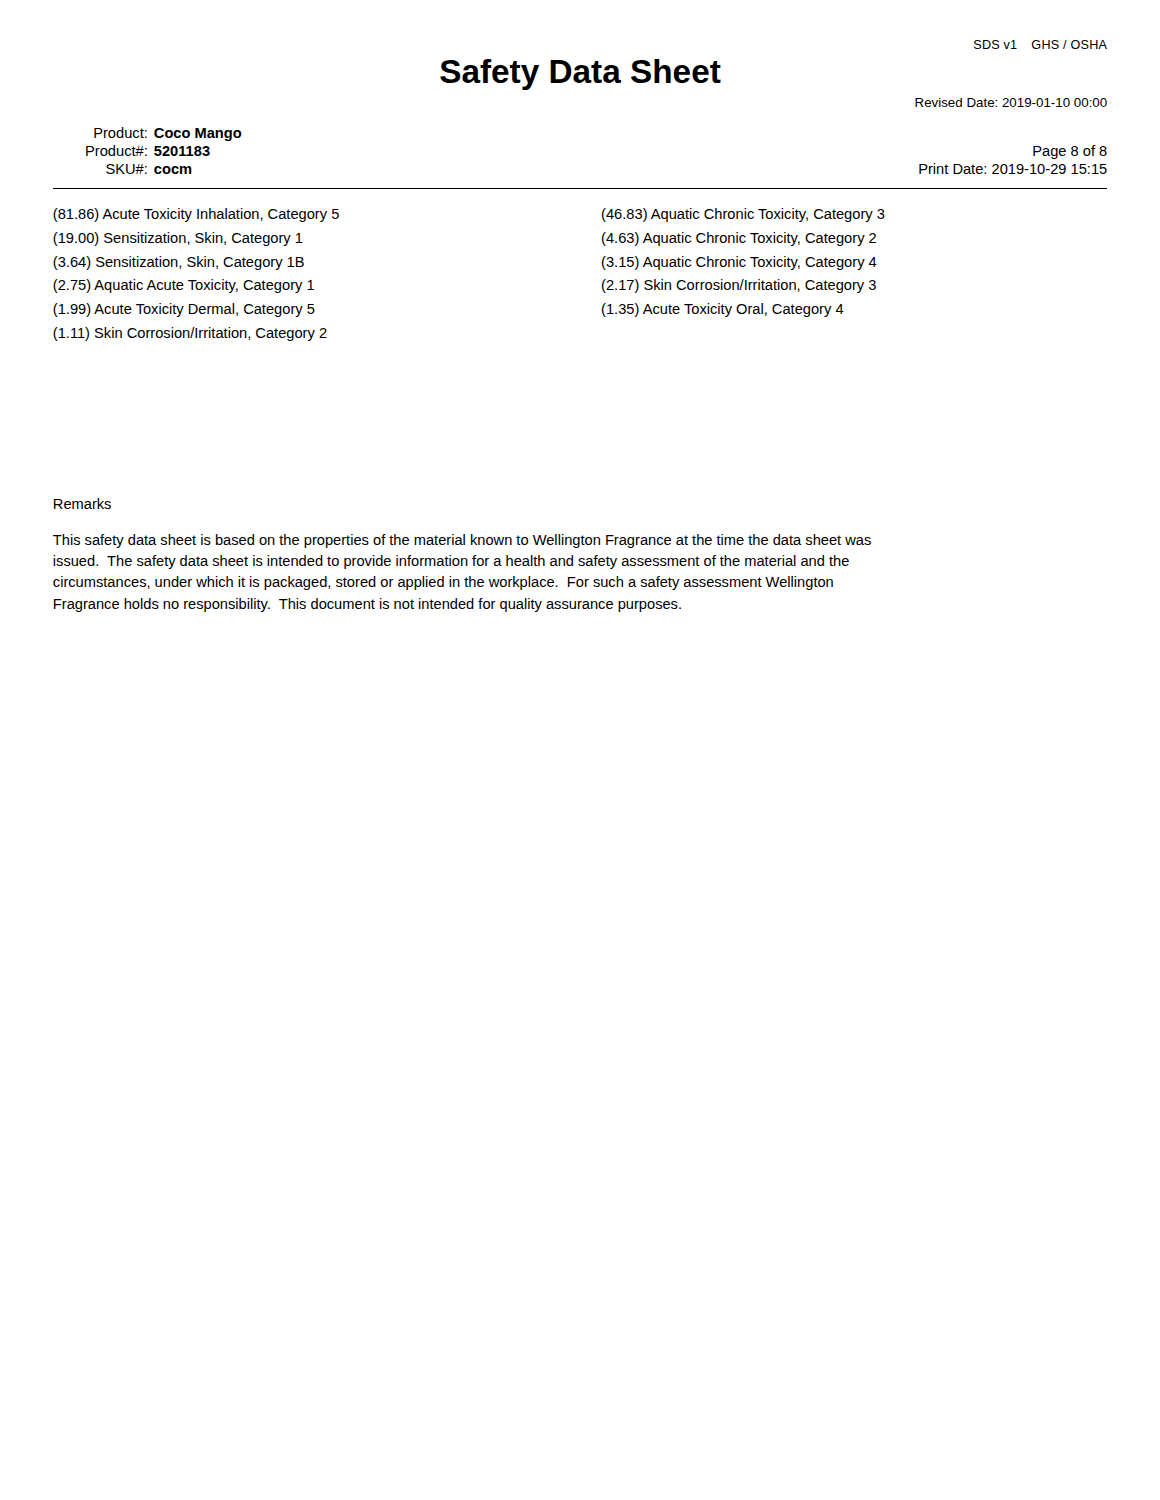SDS v1 GHS / OSHA
Safety Data Sheet
Revised Date: 2019-01-10 00:00
| Product: | Coco Mango | | |
| Product#: | 5201183 | | Page 8 of 8 |
| SKU#: | cocm | | Print Date: 2019-10-29 15:15 |
| (81.86) Acute Toxicity Inhalation, Category 5 | (46.83) Aquatic Chronic Toxicity, Category 3 |
| (19.00) Sensitization, Skin, Category 1 | (4.63) Aquatic Chronic Toxicity, Category 2 |
| (3.64) Sensitization, Skin, Category 1B | (3.15) Aquatic Chronic Toxicity, Category 4 |
| (2.75) Aquatic Acute Toxicity, Category 1 | (2.17) Skin Corrosion/Irritation, Category 3 |
| (1.99) Acute Toxicity Dermal, Category 5 | (1.35) Acute Toxicity Oral, Category 4 |
| (1.11) Skin Corrosion/Irritation, Category 2 | |
Remarks
This safety data sheet is based on the properties of the material known to Wellington Fragrance at the time the data sheet was issued. The safety data sheet is intended to provide information for a health and safety assessment of the material and the circumstances, under which it is packaged, stored or applied in the workplace. For such a safety assessment Wellington Fragrance holds no responsibility. This document is not intended for quality assurance purposes.